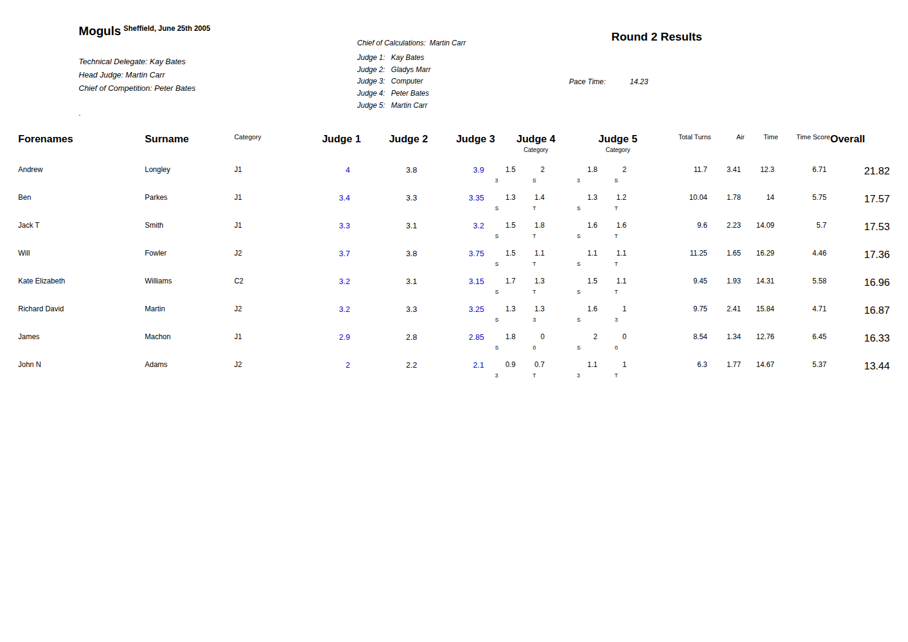Moguls
Sheffield, June 25th 2005
Technical Delegate: Kay Bates
Head Judge: Martin Carr
Chief of Competition: Peter Bates
Chief of Calculations: Martin Carr
Judge 1:Kay Bates
Judge 2:Gladys Marr
Judge 3:Computer
Judge 4:Peter Bates
Judge 5:Martin Carr
Round 2 Results
Pace Time:14.23
.
| Forenames | Surname | Category | Judge 1 | Judge 2 | Judge 3 | Judge 4 | Judge 5 | Total Turns | Air | Time | Time Score | Overall |
| --- | --- | --- | --- | --- | --- | --- | --- | --- | --- | --- | --- | --- |
| | Category | Category | |
| Andrew | Longley | J1 | 4 | 3.8 | 3.9 | 1.5 2 | 1.8 2 | 11.7 | 3.41 | 12.3 | 6.71 | 21.82 |
| | 3 S | 3 S | |
| Ben | Parkes | J1 | 3.4 | 3.3 | 3.35 | 1.3 1.4 | 1.3 1.2 | 10.04 | 1.78 | 14 | 5.75 | 17.57 |
| | S T | S T | |
| Jack T | Smith | J1 | 3.3 | 3.1 | 3.2 | 1.5 1.8 | 1.6 1.6 | 9.6 | 2.23 | 14.09 | 5.7 | 17.53 |
| | S T | S T | |
| Will | Fowler | J2 | 3.7 | 3.8 | 3.75 | 1.5 1.1 | 1.1 1.1 | 11.25 | 1.65 | 16.29 | 4.46 | 17.36 |
| | S T | S T | |
| Kate Elizabeth | Williams | C2 | 3.2 | 3.1 | 3.15 | 1.7 1.3 | 1.5 1.1 | 9.45 | 1.93 | 14.31 | 5.58 | 16.96 |
| | S T | S T | |
| Richard David | Martin | J2 | 3.2 | 3.3 | 3.25 | 1.3 1.3 | 1.6 1 | 9.75 | 2.41 | 15.84 | 4.71 | 16.87 |
| | S 3 | S 3 | |
| James | Machon | J1 | 2.9 | 2.8 | 2.85 | 1.8 0 | 2 0 | 8.54 | 1.34 | 12.76 | 6.45 | 16.33 |
| | S 0 | S 0 | |
| John N | Adams | J2 | 2 | 2.2 | 2.1 | 0.9 0.7 | 1.1 1 | 6.3 | 1.77 | 14.67 | 5.37 | 13.44 |
| | 3 T | 3 T | |